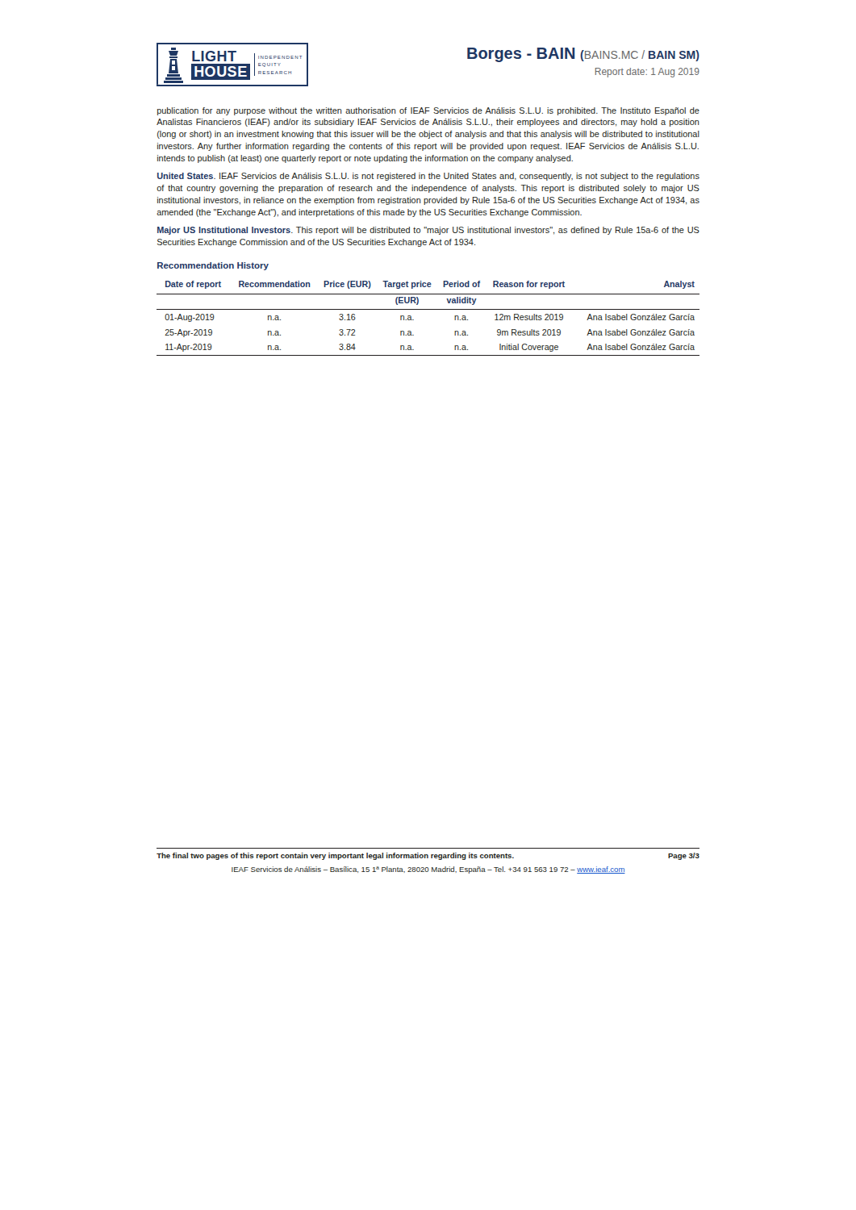LIGHT HOUSE
INDEPENDENT EQUITY RESEARCH
Borges - BAIN (BAINS.MC / BAIN SM)
Report date: 1 Aug 2019
..
publication for any purpose without the written authorisation of IEAF Servicios de Análisis S.L.U. is prohibited. The Instituto Español de Analistas Financieros (IEAF) and/or its subsidiary IEAF Servicios de Análisis S.L.U., their employees and directors, may hold a position (long or short) in an investment knowing that this issuer will be the object of analysis and that this analysis will be distributed to institutional investors. Any further information regarding the contents of this report will be provided upon request. IEAF Servicios de Análisis S.L.U. intends to publish (at least) one quarterly report or note updating the information on the company analysed.
United States. IEAF Servicios de Análisis S.L.U. is not registered in the United States and, consequently, is not subject to the regulations of that country governing the preparation of research and the independence of analysts. This report is distributed solely to major US institutional investors, in reliance on the exemption from registration provided by Rule 15a-6 of the US Securities Exchange Act of 1934, as amended (the "Exchange Act"), and interpretations of this made by the US Securities Exchange Commission.
Major US Institutional Investors. This report will be distributed to "major US institutional investors", as defined by Rule 15a-6 of the US Securities Exchange Commission and of the US Securities Exchange Act of 1934.
Recommendation History
| Date of report | Recommendation | Price (EUR) | Target price | Period of | Reason for report | Analyst |
| --- | --- | --- | --- | --- | --- | --- |
| | | | (EUR) | validity | | |
| 01-Aug-2019 | n.a. | 3.16 | n.a. | n.a. | 12m Results 2019 | Ana Isabel González García |
| 25-Apr-2019 | n.a. | 3.72 | n.a. | n.a. | 9m Results 2019 | Ana Isabel González García |
| 11-Apr-2019 | n.a. | 3.84 | n.a. | n.a. | Initial Coverage | Ana Isabel González García |
The final two pages of this report contain very important legal information regarding its contents.
Page 3/3
IEAF Servicios de Análisis – Basílica, 15 1ª Planta, 28020 Madrid, España – Tel. +34 91 563 19 72 – www.ieaf.com